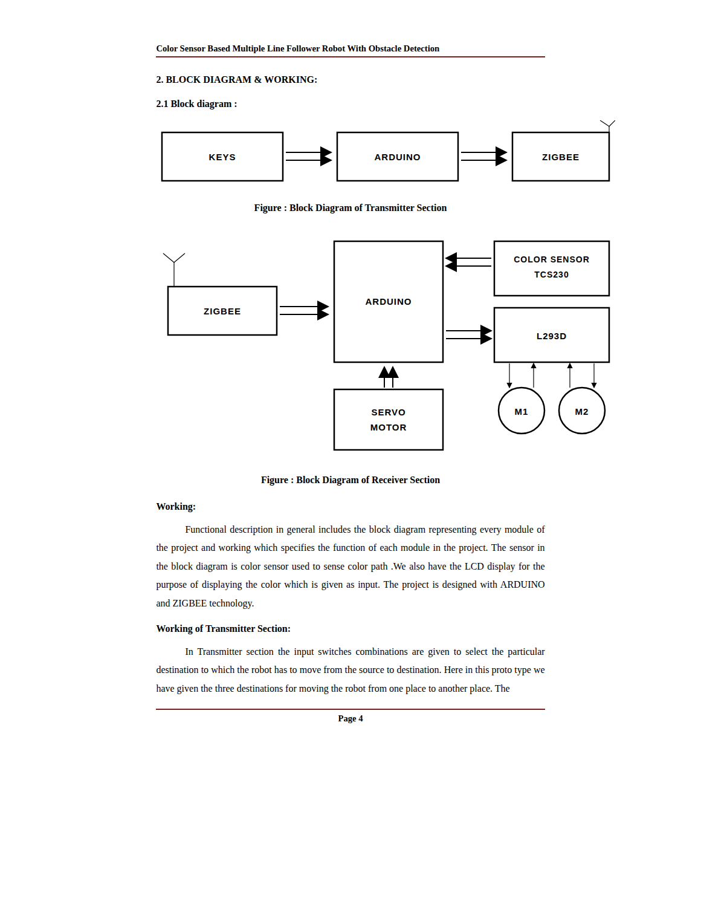Color Sensor Based Multiple Line Follower Robot With Obstacle Detection
2. BLOCK DIAGRAM & WORKING:
2.1 Block diagram :
KEYS ARDUINO ZIGBEE
Figure : Block Diagram of Transmitter Section
ZIGBEE ARDUINO COLOR SENSOR TCS230 L293D SERVO MOTOR M1 M2
Figure : Block Diagram of Receiver Section
Working:
Functional description in general includes the block diagram representing every module of the project and working which specifies the function of each module in the project. The sensor in the block diagram is color sensor used to sense color path .We also have the LCD display for the purpose of displaying the color which is given as input. The project is designed with ARDUINO and ZIGBEE technology.
Working of Transmitter Section:
In Transmitter section the input switches combinations are given to select the particular destination to which the robot has to move from the source to destination. Here in this proto type we have given the three destinations for moving the robot from one place to another place. The
Page 4